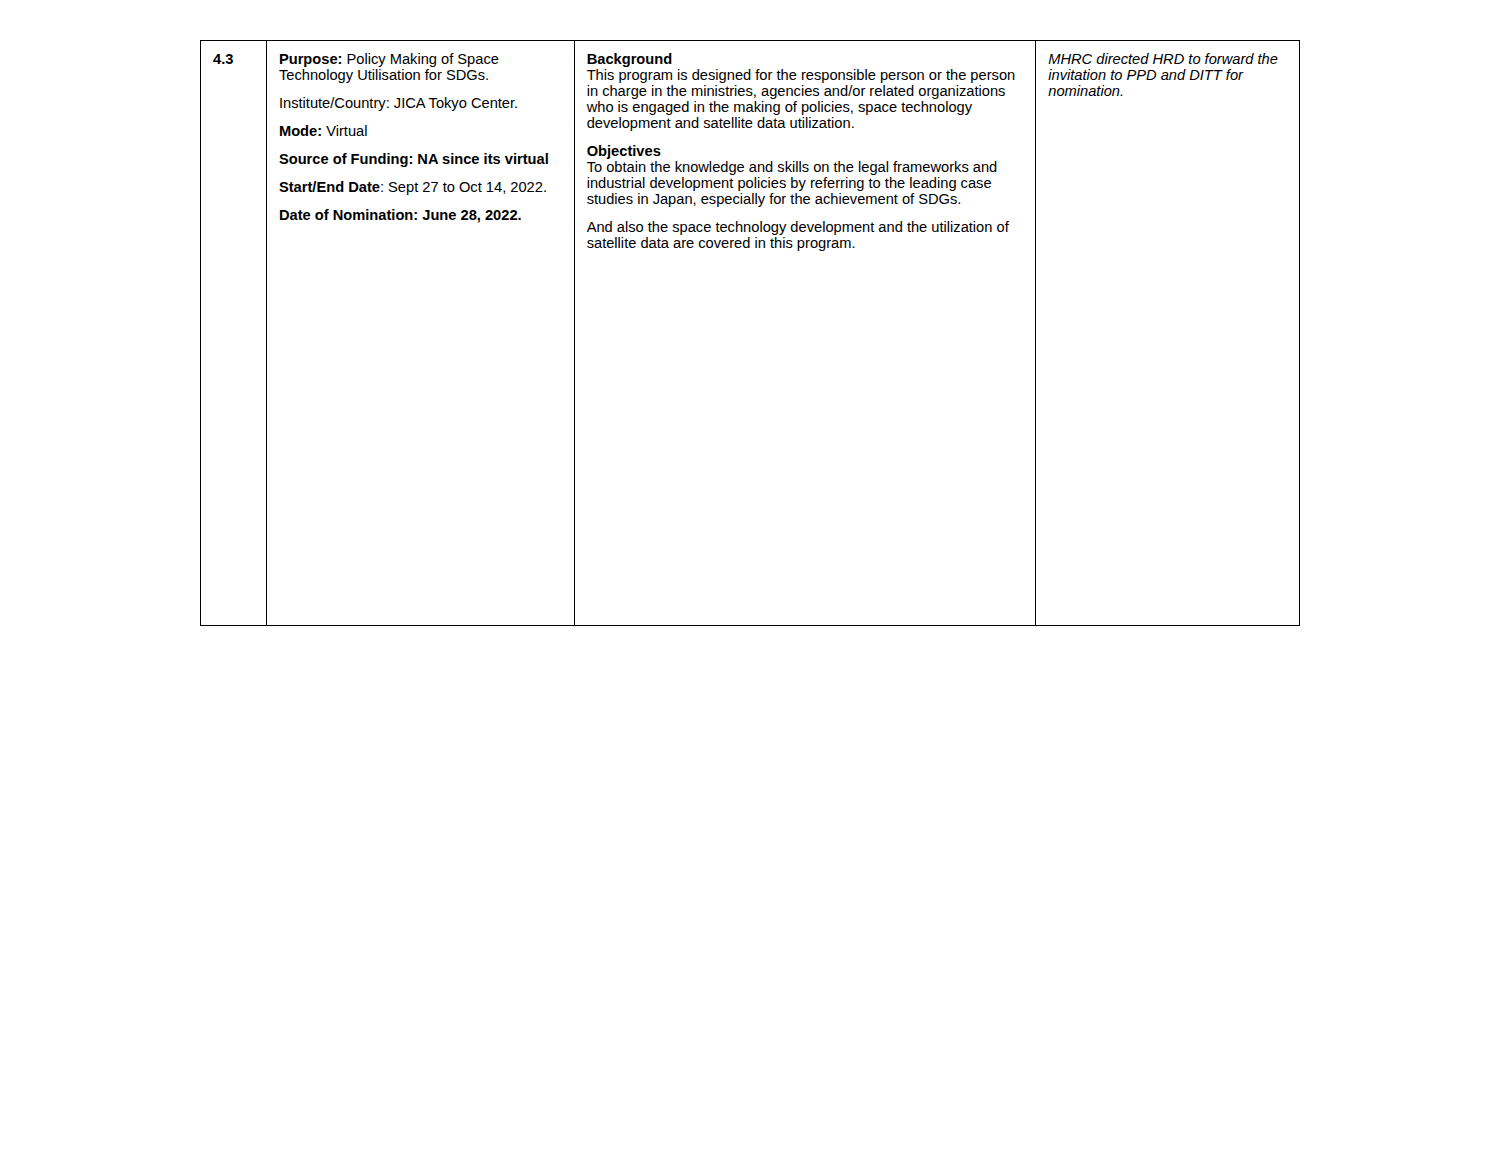| 4.3 | Purpose: Policy Making of Space Technology Utilisation for SDGs. Institute/Country: JICA Tokyo Center. Mode: Virtual Source of Funding: NA since its virtual Start/End Date : Sept 27 to Oct 14, 2022. Date of Nomination: June 28, 2022. | Background This program is designed for the responsible person or the person in charge in the ministries, agencies and/or related organizations who is engaged in the making of policies, space technology development and satellite data utilization. Objectives To obtain the knowledge and skills on the legal frameworks and industrial development policies by referring to the leading case studies in Japan, especially for the achievement of SDGs. And also the space technology development and the utilization of satellite data are covered in this program. | MHRC directed HRD to forward the invitation to PPD and DITT for nomination. |